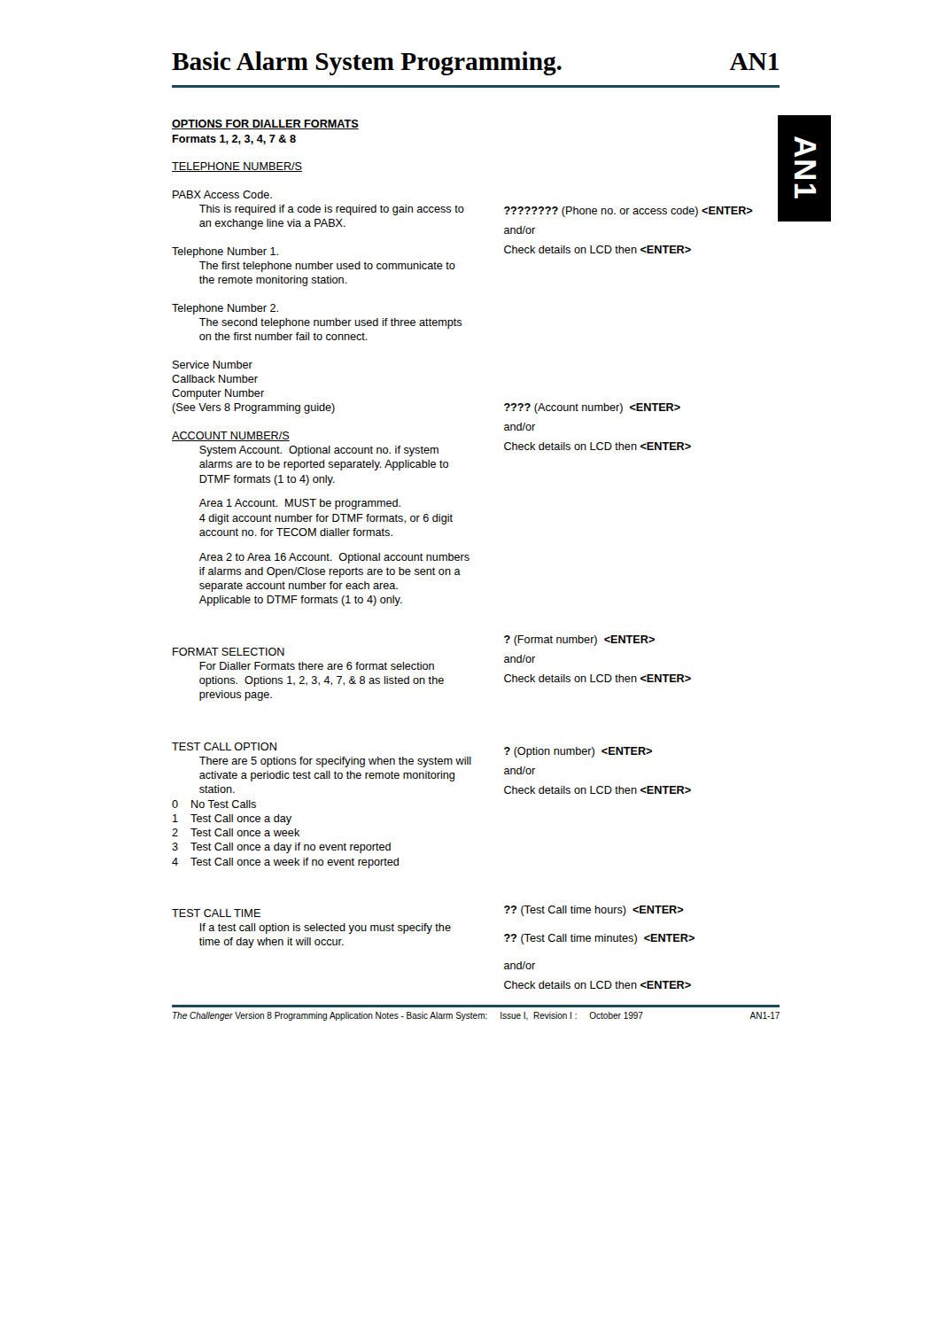Basic Alarm System Programming.
AN1
AN1
OPTIONS FOR DIALLER FORMATS
Formats 1, 2, 3, 4, 7 & 8
TELEPHONE NUMBER/S
PABX Access Code.
This is required if a code is required to gain access to an exchange line via a PABX.
Telephone Number 1.
The first telephone number used to communicate to the remote monitoring station.
Telephone Number 2.
The second telephone number used if three attempts on the first number fail to connect.
Service Number
Callback Number
Computer Number
(See Vers 8 Programming guide)
ACCOUNT NUMBER/S
System Account. Optional account no. if system alarms are to be reported separately. Applicable to DTMF formats (1 to 4) only.
Area 1 Account. MUST be programmed.
4 digit account number for DTMF formats, or 6 digit account no. for TECOM dialler formats.
Area 2 to Area 16 Account. Optional account numbers if alarms and Open/Close reports are to be sent on a separate account number for each area.
Applicable to DTMF formats (1 to 4) only.
FORMAT SELECTION
For Dialler Formats there are 6 format selection options. Options 1, 2, 3, 4, 7, & 8 as listed on the previous page.
TEST CALL OPTION
There are 5 options for specifying when the system will activate a periodic test call to the remote monitoring station.
0 No Test Calls
1 Test Call once a day
2 Test Call once a week
3 Test Call once a day if no event reported
4 Test Call once a week if no event reported
TEST CALL TIME
If a test call option is selected you must specify the time of day when it will occur.
???????? (Phone no. or access code) <ENTER>
and/or
Check details on LCD then <ENTER>
???? (Account number) <ENTER>
and/or
Check details on LCD then <ENTER>
? (Format number) <ENTER>
and/or
Check details on LCD then <ENTER>
? (Option number) <ENTER>
and/or
Check details on LCD then <ENTER>
?? (Test Call time hours) <ENTER>
?? (Test Call time minutes) <ENTER>
and/or
Check details on LCD then <ENTER>
The Challenger Version 8 Programming Application Notes - Basic Alarm System: Issue I, Revision I : October 1997
AN1-17